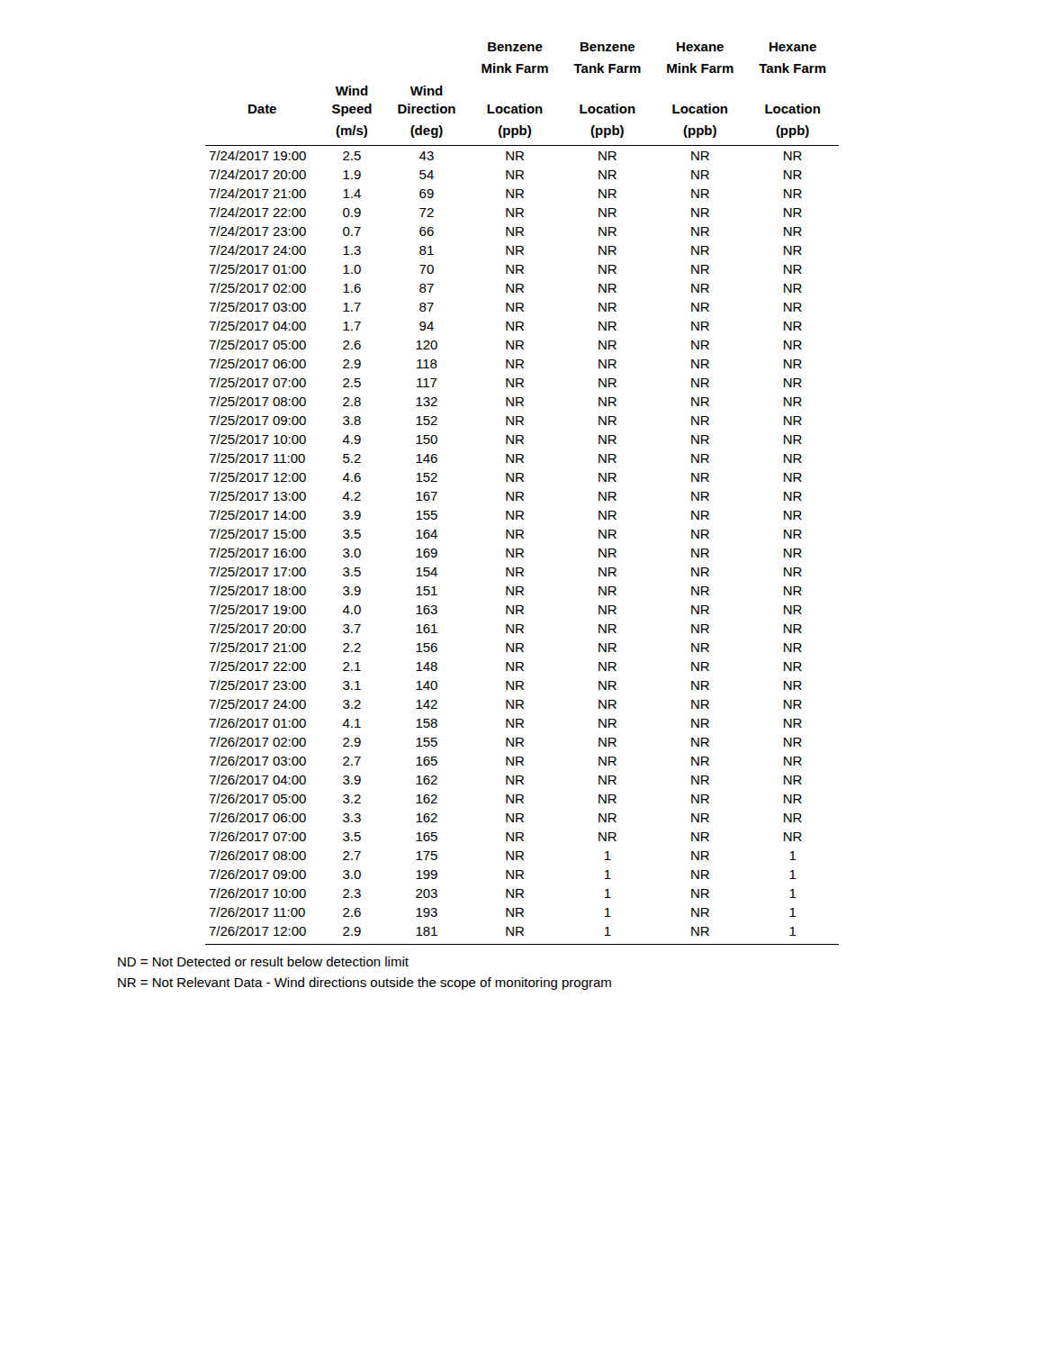| | | | Benzene | Benzene | Hexane | Hexane |
| --- | --- | --- | --- | --- | --- | --- |
| Mink Farm | Tank Farm | Mink Farm | Tank Farm |
| Date | Wind Speed | Wind Direction | Location | Location | Location | Location |
| | (m/s) | (deg) | (ppb) | (ppb) | (ppb) | (ppb) |
| 7/24/2017 19:00 | 2.5 | 43 | NR | NR | NR | NR |
| 7/24/2017 20:00 | 1.9 | 54 | NR | NR | NR | NR |
| 7/24/2017 21:00 | 1.4 | 69 | NR | NR | NR | NR |
| 7/24/2017 22:00 | 0.9 | 72 | NR | NR | NR | NR |
| 7/24/2017 23:00 | 0.7 | 66 | NR | NR | NR | NR |
| 7/24/2017 24:00 | 1.3 | 81 | NR | NR | NR | NR |
| 7/25/2017 01:00 | 1.0 | 70 | NR | NR | NR | NR |
| 7/25/2017 02:00 | 1.6 | 87 | NR | NR | NR | NR |
| 7/25/2017 03:00 | 1.7 | 87 | NR | NR | NR | NR |
| 7/25/2017 04:00 | 1.7 | 94 | NR | NR | NR | NR |
| 7/25/2017 05:00 | 2.6 | 120 | NR | NR | NR | NR |
| 7/25/2017 06:00 | 2.9 | 118 | NR | NR | NR | NR |
| 7/25/2017 07:00 | 2.5 | 117 | NR | NR | NR | NR |
| 7/25/2017 08:00 | 2.8 | 132 | NR | NR | NR | NR |
| 7/25/2017 09:00 | 3.8 | 152 | NR | NR | NR | NR |
| 7/25/2017 10:00 | 4.9 | 150 | NR | NR | NR | NR |
| 7/25/2017 11:00 | 5.2 | 146 | NR | NR | NR | NR |
| 7/25/2017 12:00 | 4.6 | 152 | NR | NR | NR | NR |
| 7/25/2017 13:00 | 4.2 | 167 | NR | NR | NR | NR |
| 7/25/2017 14:00 | 3.9 | 155 | NR | NR | NR | NR |
| 7/25/2017 15:00 | 3.5 | 164 | NR | NR | NR | NR |
| 7/25/2017 16:00 | 3.0 | 169 | NR | NR | NR | NR |
| 7/25/2017 17:00 | 3.5 | 154 | NR | NR | NR | NR |
| 7/25/2017 18:00 | 3.9 | 151 | NR | NR | NR | NR |
| 7/25/2017 19:00 | 4.0 | 163 | NR | NR | NR | NR |
| 7/25/2017 20:00 | 3.7 | 161 | NR | NR | NR | NR |
| 7/25/2017 21:00 | 2.2 | 156 | NR | NR | NR | NR |
| 7/25/2017 22:00 | 2.1 | 148 | NR | NR | NR | NR |
| 7/25/2017 23:00 | 3.1 | 140 | NR | NR | NR | NR |
| 7/25/2017 24:00 | 3.2 | 142 | NR | NR | NR | NR |
| 7/26/2017 01:00 | 4.1 | 158 | NR | NR | NR | NR |
| 7/26/2017 02:00 | 2.9 | 155 | NR | NR | NR | NR |
| 7/26/2017 03:00 | 2.7 | 165 | NR | NR | NR | NR |
| 7/26/2017 04:00 | 3.9 | 162 | NR | NR | NR | NR |
| 7/26/2017 05:00 | 3.2 | 162 | NR | NR | NR | NR |
| 7/26/2017 06:00 | 3.3 | 162 | NR | NR | NR | NR |
| 7/26/2017 07:00 | 3.5 | 165 | NR | NR | NR | NR |
| 7/26/2017 08:00 | 2.7 | 175 | NR | 1 | NR | 1 |
| 7/26/2017 09:00 | 3.0 | 199 | NR | 1 | NR | 1 |
| 7/26/2017 10:00 | 2.3 | 203 | NR | 1 | NR | 1 |
| 7/26/2017 11:00 | 2.6 | 193 | NR | 1 | NR | 1 |
| 7/26/2017 12:00 | 2.9 | 181 | NR | 1 | NR | 1 |
ND = Not Detected or result below detection limit
NR = Not Relevant Data - Wind directions outside the scope of monitoring program